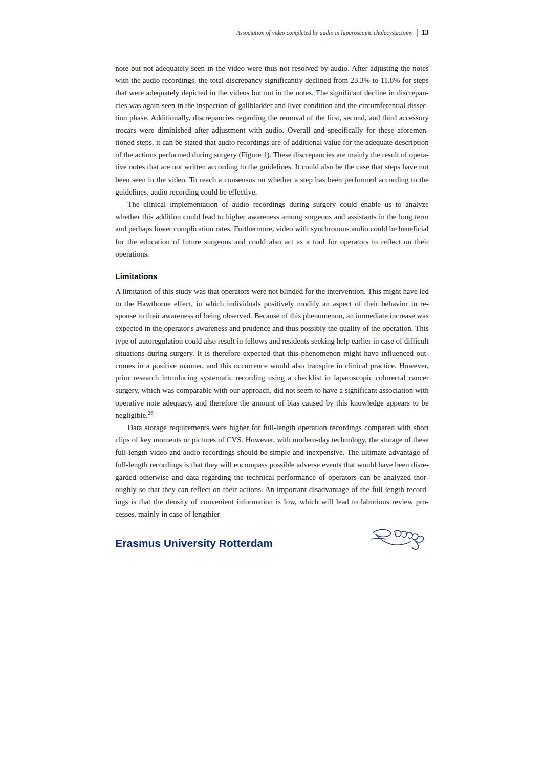Association of video completed by audio in laparoscopic cholecystectomy 13
note but not adequately seen in the video were thus not resolved by audio. After adjusting the notes with the audio recordings, the total discrepancy significantly declined from 23.3% to 11.8% for steps that were adequately depicted in the videos but not in the notes. The significant decline in discrepancies was again seen in the inspection of gallbladder and liver condition and the circumferential dissection phase. Additionally, discrepancies regarding the removal of the first, second, and third accessory trocars were diminished after adjustment with audio. Overall and specifically for these aforementioned steps, it can be stated that audio recordings are of additional value for the adequate description of the actions performed during surgery (Figure 1). These discrepancies are mainly the result of operative notes that are not written according to the guidelines. It could also be the case that steps have not been seen in the video. To reach a consensus on whether a step has been performed according to the guidelines, audio recording could be effective.
The clinical implementation of audio recordings during surgery could enable us to analyze whether this addition could lead to higher awareness among surgeons and assistants in the long term and perhaps lower complication rates. Furthermore, video with synchronous audio could be beneficial for the education of future surgeons and could also act as a tool for operators to reflect on their operations.
Limitations
A limitation of this study was that operators were not blinded for the intervention. This might have led to the Hawthorne effect, in which individuals positively modify an aspect of their behavior in response to their awareness of being observed. Because of this phenomenon, an immediate increase was expected in the operator's awareness and prudence and thus possibly the quality of the operation. This type of autoregulation could also result in fellows and residents seeking help earlier in case of difficult situations during surgery. It is therefore expected that this phenomenon might have influenced outcomes in a positive manner, and this occurrence would also transpire in clinical practice. However, prior research introducing systematic recording using a checklist in laparoscopic colorectal cancer surgery, which was comparable with our approach, did not seem to have a significant association with operative note adequacy, and therefore the amount of bias caused by this knowledge appears to be negligible.26
Data storage requirements were higher for full-length operation recordings compared with short clips of key moments or pictures of CVS. However, with modern-day technology, the storage of these full-length video and audio recordings should be simple and inexpensive. The ultimate advantage of full-length recordings is that they will encompass possible adverse events that would have been disregarded otherwise and data regarding the technical performance of operators can be analyzed thoroughly so that they can reflect on their actions. An important disadvantage of the full-length recordings is that the density of convenient information is low, which will lead to laborious review processes, mainly in case of lengthier
Erasmus University Rotterdam